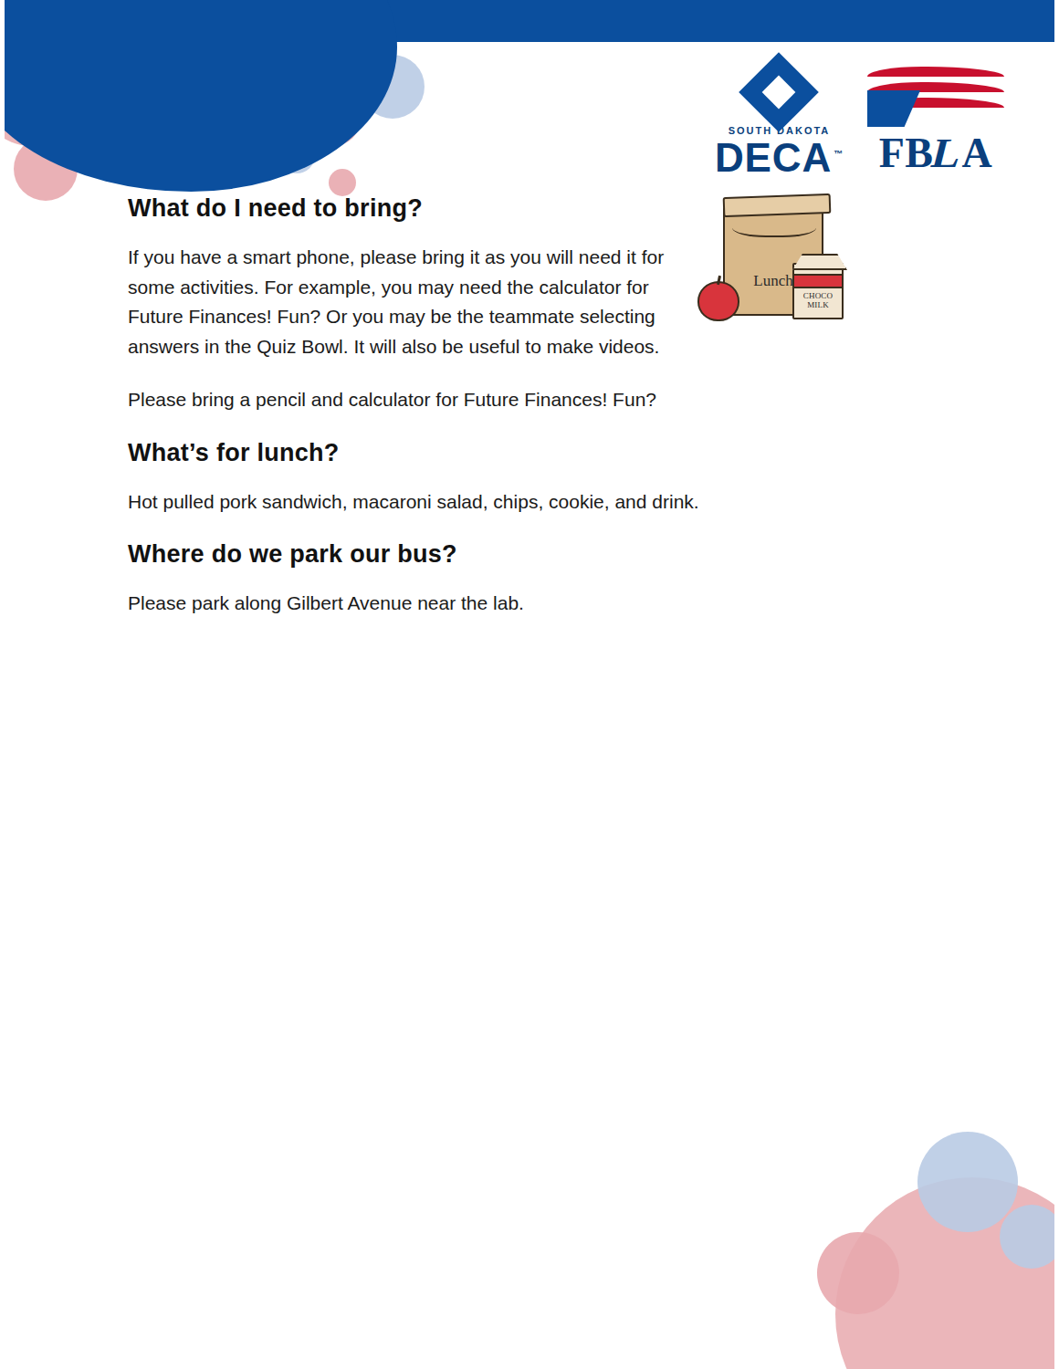SOUTH DAKOTA
DECA™
FBLA
What do I need to bring?
Lunch
CHOCO
MILK
If you have a smart phone, please bring it as you will need it for some activities. For example, you may need the calculator for Future Finances! Fun? Or you may be the teammate selecting answers in the Quiz Bowl. It will also be useful to make videos.
Please bring a pencil and calculator for Future Finances! Fun?
What’s for lunch?
Hot pulled pork sandwich, macaroni salad, chips, cookie, and drink.
Where do we park our bus?
Please park along Gilbert Avenue near the lab.